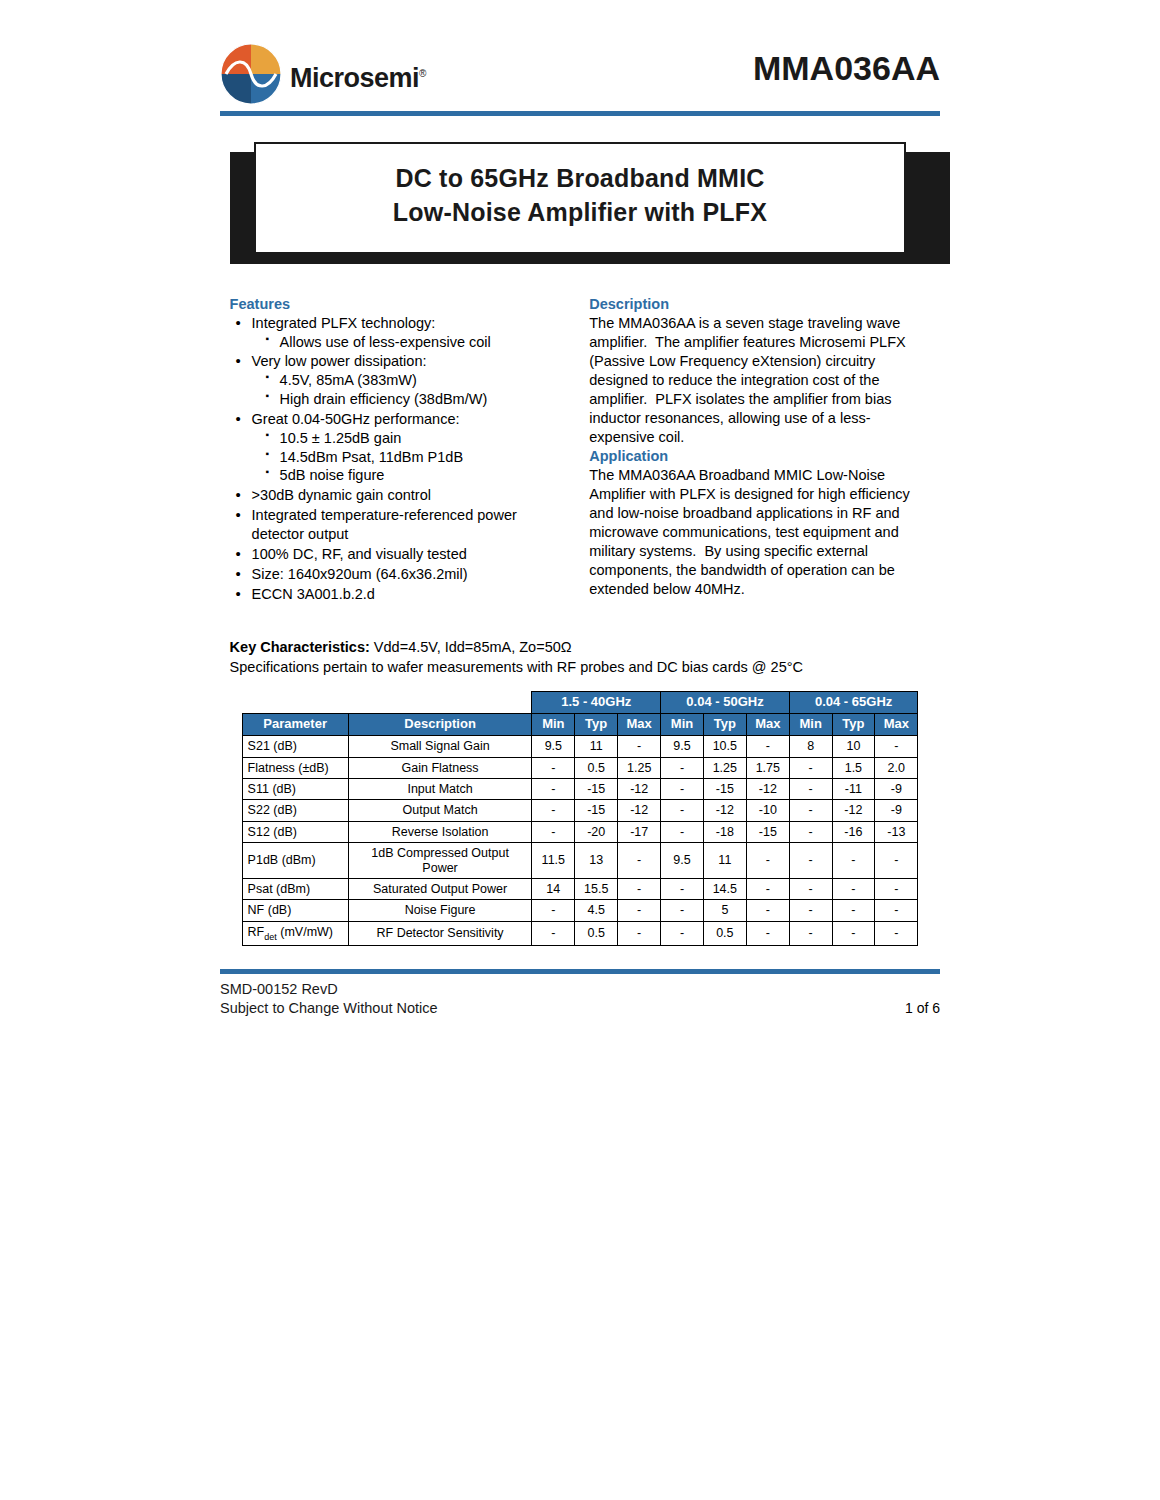Microsemi®
MMA036AA
DC to 65GHz Broadband MMIC
Low-Noise Amplifier with PLFX
Features
Integrated PLFX technology:
Allows use of less-expensive coil
Very low power dissipation:
4.5V, 85mA (383mW)
High drain efficiency (38dBm/W)
Great 0.04-50GHz performance:
10.5 ± 1.25dB gain
14.5dBm Psat, 11dBm P1dB
5dB noise figure
>30dB dynamic gain control
Integrated temperature-referenced power detector output
100% DC, RF, and visually tested
Size: 1640x920um (64.6x36.2mil)
ECCN 3A001.b.2.d
Description
The MMA036AA is a seven stage traveling wave amplifier. The amplifier features Microsemi PLFX (Passive Low Frequency eXtension) circuitry designed to reduce the integration cost of the amplifier. PLFX isolates the amplifier from bias inductor resonances, allowing use of a less-expensive coil.
Application
The MMA036AA Broadband MMIC Low-Noise Amplifier with PLFX is designed for high efficiency and low-noise broadband applications in RF and microwave communications, test equipment and military systems. By using specific external components, the bandwidth of operation can be extended below 40MHz.
Key Characteristics: Vdd=4.5V, Idd=85mA, Zo=50Ω
Specifications pertain to wafer measurements with RF probes and DC bias cards @ 25°C
| | | 1.5 - 40GHz | 0.04 - 50GHz | 0.04 - 65GHz |
| --- | --- | --- | --- | --- |
| Parameter | Description | Min | Typ | Max | Min | Typ | Max | Min | Typ | Max |
| S21 (dB) | Small Signal Gain | 9.5 | 11 | - | 9.5 | 10.5 | - | 8 | 10 | - |
| Flatness (±dB) | Gain Flatness | - | 0.5 | 1.25 | - | 1.25 | 1.75 | - | 1.5 | 2.0 |
| S11 (dB) | Input Match | - | -15 | -12 | - | -15 | -12 | - | -11 | -9 |
| S22 (dB) | Output Match | - | -15 | -12 | - | -12 | -10 | - | -12 | -9 |
| S12 (dB) | Reverse Isolation | - | -20 | -17 | - | -18 | -15 | - | -16 | -13 |
| P1dB (dBm) | 1dB Compressed Output Power | 11.5 | 13 | - | 9.5 | 11 | - | - | - | - |
| Psat (dBm) | Saturated Output Power | 14 | 15.5 | - | - | 14.5 | - | - | - | - |
| NF (dB) | Noise Figure | - | 4.5 | - | - | 5 | - | - | - | - |
| RF det (mV/mW) | RF Detector Sensitivity | - | 0.5 | - | - | 0.5 | - | - | - | - |
SMD-00152 RevD
Subject to Change Without Notice
1 of 6